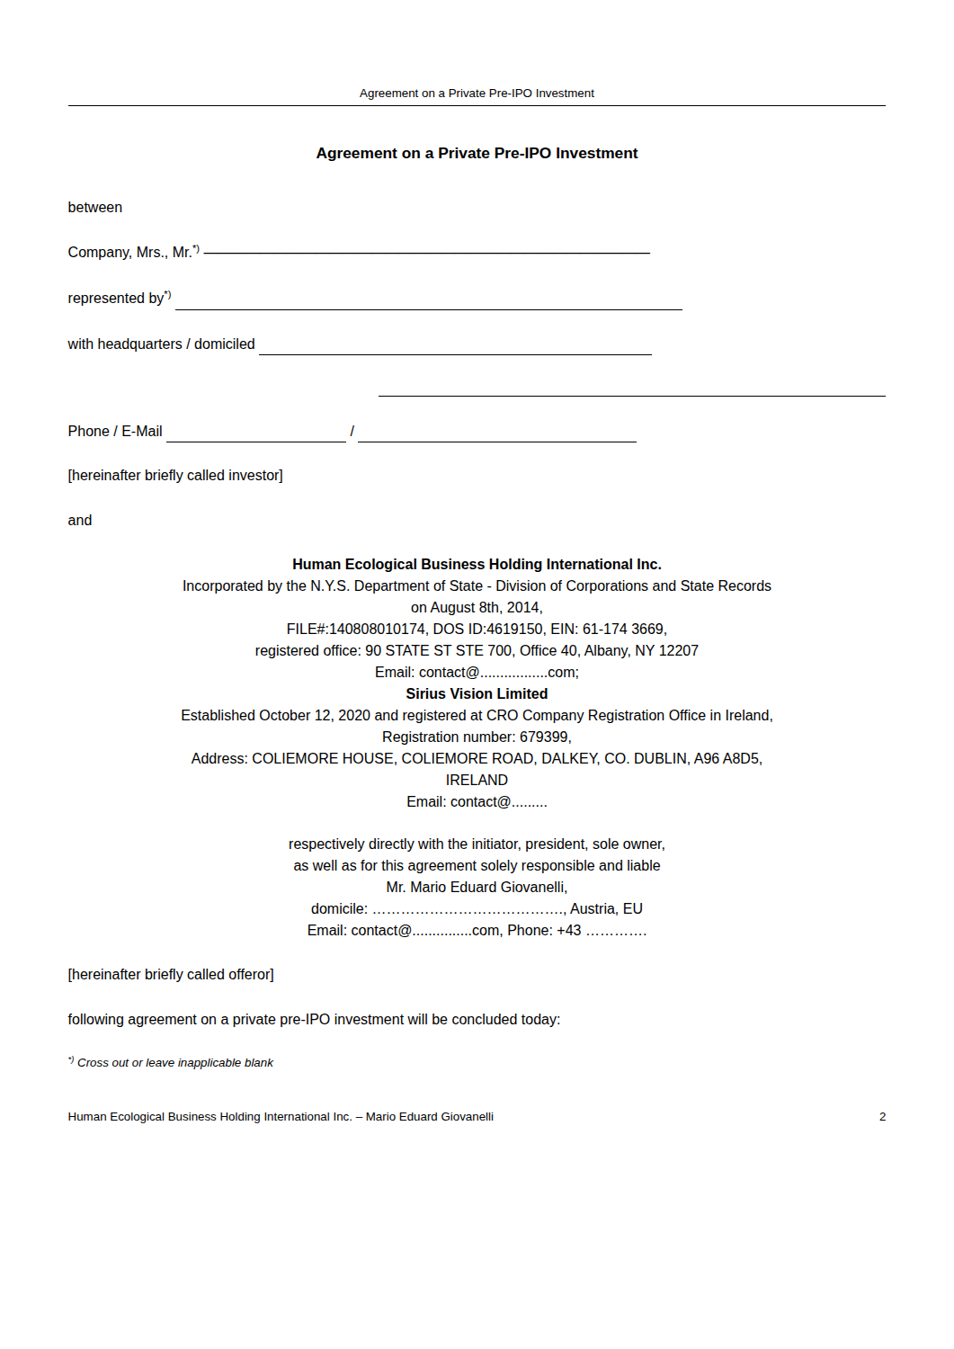Agreement on a Private Pre-IPO Investment
Agreement on a Private Pre-IPO Investment
between
Company, Mrs., Mr.*) ————————————————————————————————
represented by*)
with headquarters / domiciled
Phone / E-Mail /
[hereinafter briefly called investor]
and
Human Ecological Business Holding International Inc.
Incorporated by the N.Y.S. Department of State - Division of Corporations and State Records
on August 8th, 2014,
FILE#:140808010174, DOS ID:4619150, EIN: 61-174 3669,
registered office: 90 STATE ST STE 700, Office 40, Albany, NY 12207
Email: contact@.................com;
Sirius Vision Limited
Established October 12, 2020 and registered at CRO Company Registration Office in Ireland,
Registration number: 679399,
Address: COLIEMORE HOUSE, COLIEMORE ROAD, DALKEY, CO. DUBLIN, A96 A8D5,
IRELAND
Email: contact@.........
respectively directly with the initiator, president, sole owner,
as well as for this agreement solely responsible and liable
Mr. Mario Eduard Giovanelli,
domicile: …………………………………., Austria, EU
Email: contact@...............com, Phone: +43 ………….
[hereinafter briefly called offeror]
following agreement on a private pre-IPO investment will be concluded today:
*) Cross out or leave inapplicable blank
Human Ecological Business Holding International Inc. – Mario Eduard Giovanelli 2